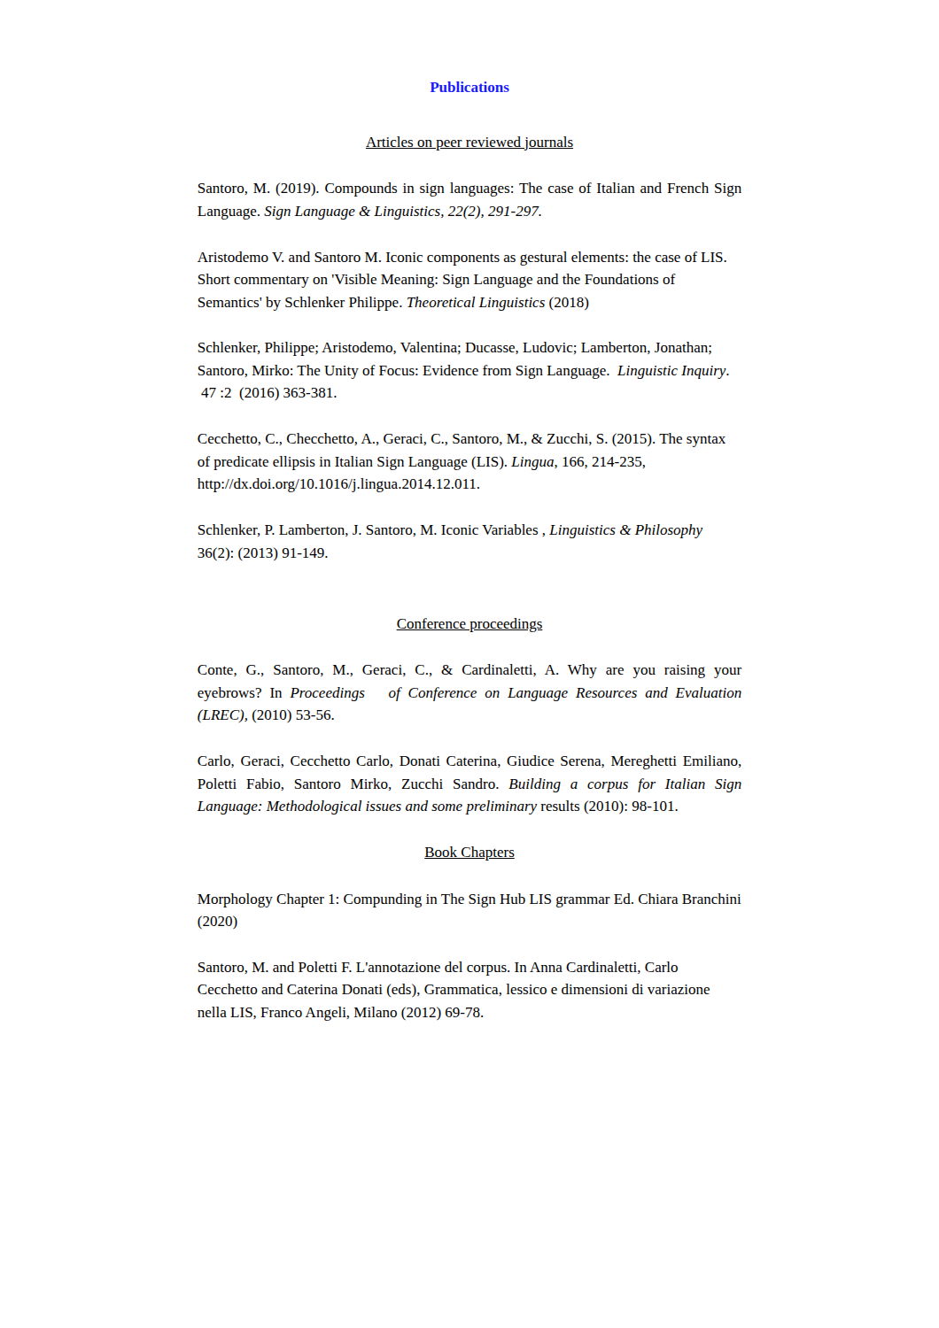Publications
Articles on peer reviewed journals
Santoro, M. (2019). Compounds in sign languages: The case of Italian and French Sign Language. Sign Language & Linguistics, 22(2), 291-297.
Aristodemo V. and Santoro M. Iconic components as gestural elements: the case of LIS. Short commentary on 'Visible Meaning: Sign Language and the Foundations of Semantics' by Schlenker Philippe. Theoretical Linguistics (2018)
Schlenker, Philippe; Aristodemo, Valentina; Ducasse, Ludovic; Lamberton, Jonathan; Santoro, Mirko: The Unity of Focus: Evidence from Sign Language. Linguistic Inquiry. 47 :2 (2016) 363-381.
Cecchetto, C., Checchetto, A., Geraci, C., Santoro, M., & Zucchi, S. (2015). The syntax of predicate ellipsis in Italian Sign Language (LIS). Lingua, 166, 214-235, http://dx.doi.org/10.1016/j.lingua.2014.12.011.
Schlenker, P. Lamberton, J. Santoro, M. Iconic Variables , Linguistics & Philosophy 36(2): (2013) 91-149.
Conference proceedings
Conte, G., Santoro, M., Geraci, C., & Cardinaletti, A. Why are you raising your eyebrows? In Proceedings of Conference on Language Resources and Evaluation (LREC), (2010) 53-56.
Carlo, Geraci, Cecchetto Carlo, Donati Caterina, Giudice Serena, Mereghetti Emiliano, Poletti Fabio, Santoro Mirko, Zucchi Sandro. Building a corpus for Italian Sign Language: Methodological issues and some preliminary results (2010): 98-101.
Book Chapters
Morphology Chapter 1: Compunding in The Sign Hub LIS grammar Ed. Chiara Branchini (2020)
Santoro, M. and Poletti F. L'annotazione del corpus. In Anna Cardinaletti, Carlo Cecchetto and Caterina Donati (eds), Grammatica, lessico e dimensioni di variazione nella LIS, Franco Angeli, Milano (2012) 69-78.